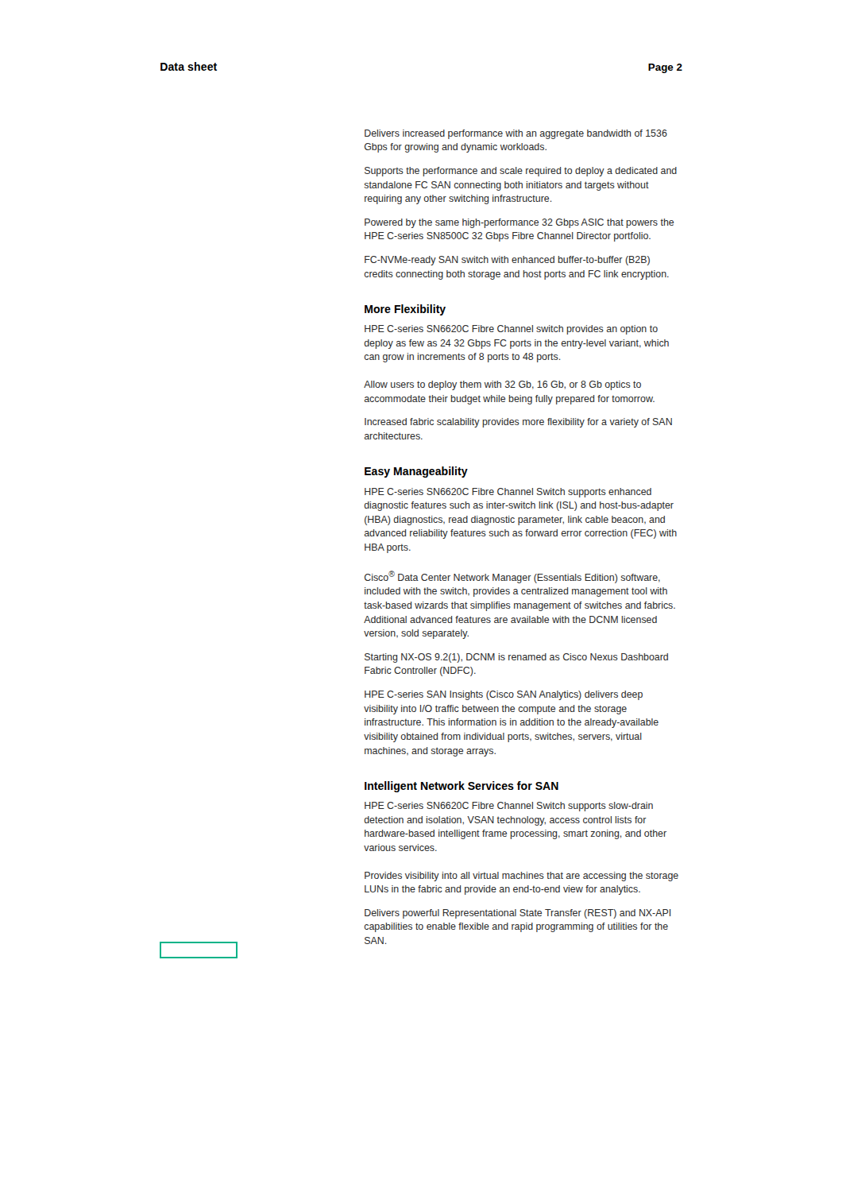Data sheet
Page 2
Delivers increased performance with an aggregate bandwidth of 1536 Gbps for growing and dynamic workloads.
Supports the performance and scale required to deploy a dedicated and standalone FC SAN connecting both initiators and targets without requiring any other switching infrastructure.
Powered by the same high-performance 32 Gbps ASIC that powers the HPE C-series SN8500C 32 Gbps Fibre Channel Director portfolio.
FC-NVMe-ready SAN switch with enhanced buffer-to-buffer (B2B) credits connecting both storage and host ports and FC link encryption.
More Flexibility
HPE C-series SN6620C Fibre Channel switch provides an option to deploy as few as 24 32 Gbps FC ports in the entry-level variant, which can grow in increments of 8 ports to 48 ports.
Allow users to deploy them with 32 Gb, 16 Gb, or 8 Gb optics to accommodate their budget while being fully prepared for tomorrow.
Increased fabric scalability provides more flexibility for a variety of SAN architectures.
Easy Manageability
HPE C-series SN6620C Fibre Channel Switch supports enhanced diagnostic features such as inter-switch link (ISL) and host-bus-adapter (HBA) diagnostics, read diagnostic parameter, link cable beacon, and advanced reliability features such as forward error correction (FEC) with HBA ports.
Cisco® Data Center Network Manager (Essentials Edition) software, included with the switch, provides a centralized management tool with task-based wizards that simplifies management of switches and fabrics. Additional advanced features are available with the DCNM licensed version, sold separately.
Starting NX-OS 9.2(1), DCNM is renamed as Cisco Nexus Dashboard Fabric Controller (NDFC).
HPE C-series SAN Insights (Cisco SAN Analytics) delivers deep visibility into I/O traffic between the compute and the storage infrastructure. This information is in addition to the already-available visibility obtained from individual ports, switches, servers, virtual machines, and storage arrays.
Intelligent Network Services for SAN
HPE C-series SN6620C Fibre Channel Switch supports slow-drain detection and isolation, VSAN technology, access control lists for hardware-based intelligent frame processing, smart zoning, and other various services.
Provides visibility into all virtual machines that are accessing the storage LUNs in the fabric and provide an end-to-end view for analytics.
Delivers powerful Representational State Transfer (REST) and NX-API capabilities to enable flexible and rapid programming of utilities for the SAN.